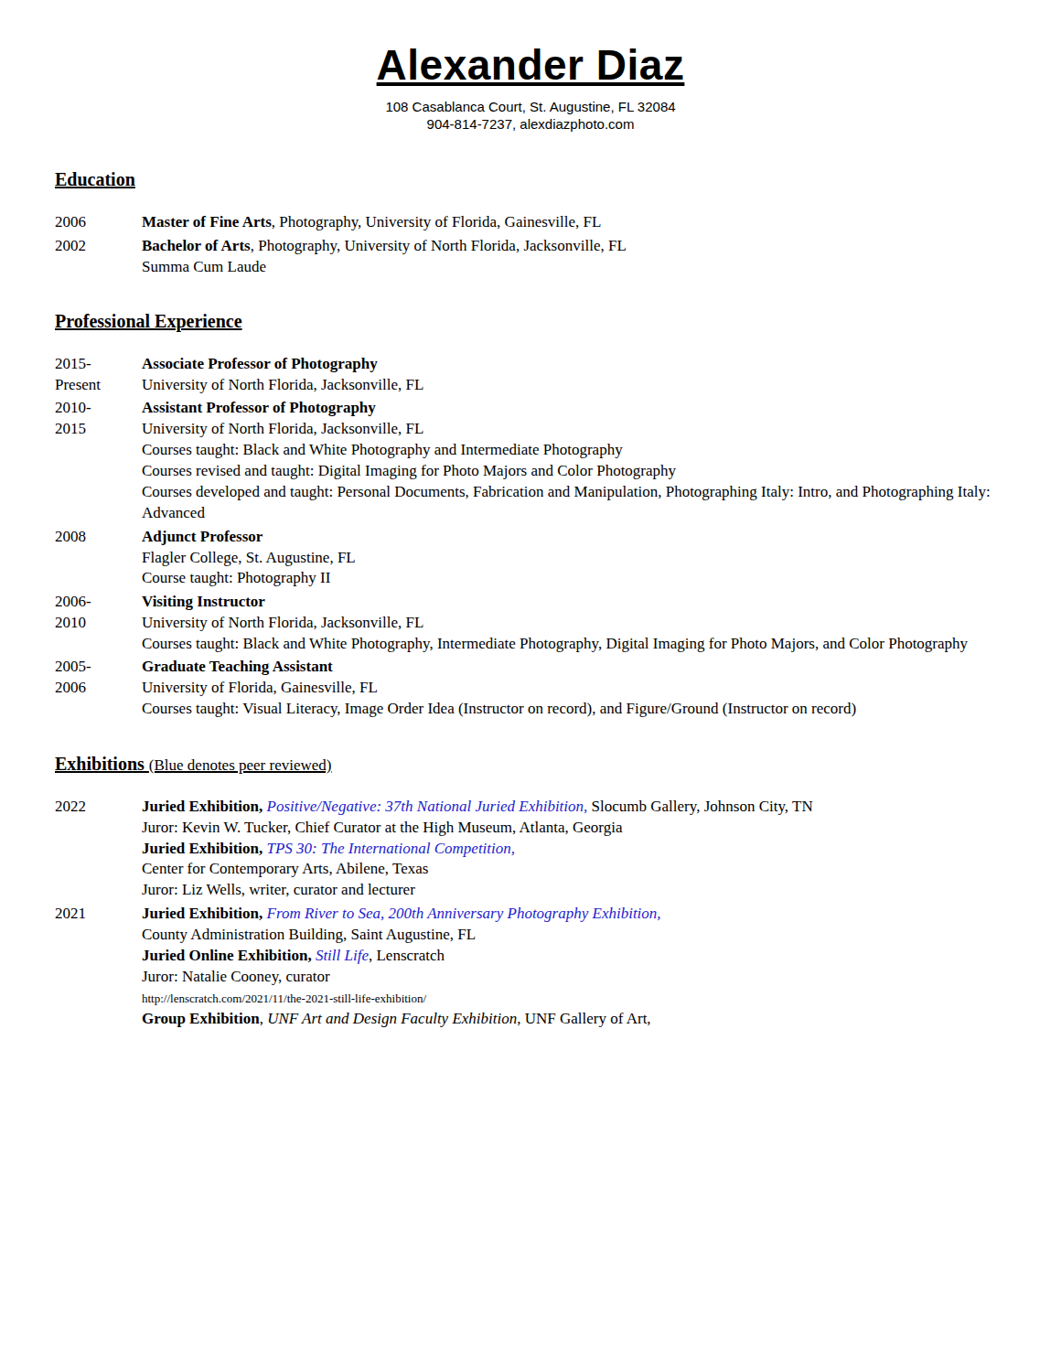Alexander Diaz
108 Casablanca Court, St. Augustine, FL 32084
904-814-7237, alexdiazphoto.com
Education
| 2006 | Master of Fine Arts , Photography, University of Florida, Gainesville, FL |
| 2002 | Bachelor of Arts , Photography, University of North Florida, Jacksonville, FL Summa Cum Laude |
Professional Experience
| 2015- Present | Associate Professor of Photography University of North Florida, Jacksonville, FL |
| 2010- 2015 | Assistant Professor of Photography University of North Florida, Jacksonville, FL Courses taught: Black and White Photography and Intermediate Photography Courses revised and taught: Digital Imaging for Photo Majors and Color Photography Courses developed and taught: Personal Documents, Fabrication and Manipulation, Photographing Italy: Intro, and Photographing Italy: Advanced |
| 2008 | Adjunct Professor Flagler College, St. Augustine, FL Course taught: Photography II |
| 2006- 2010 | Visiting Instructor University of North Florida, Jacksonville, FL Courses taught: Black and White Photography, Intermediate Photography, Digital Imaging for Photo Majors, and Color Photography |
| 2005- 2006 | Graduate Teaching Assistant University of Florida, Gainesville, FL Courses taught: Visual Literacy, Image Order Idea (Instructor on record), and Figure/Ground (Instructor on record) |
Exhibitions (Blue denotes peer reviewed)
| 2022 | Juried Exhibition, Positive/Negative: 37th National Juried Exhibition, Slocumb Gallery, Johnson City, TN Juror: Kevin W. Tucker, Chief Curator at the High Museum, Atlanta, Georgia Juried Exhibition, TPS 30: The International Competition, Center for Contemporary Arts, Abilene, Texas Juror: Liz Wells, writer, curator and lecturer |
| 2021 | Juried Exhibition, From River to Sea, 200th Anniversary Photography Exhibition, County Administration Building, Saint Augustine, FL Juried Online Exhibition, Still Life , Lenscratch Juror: Natalie Cooney, curator http://lenscratch.com/2021/11/the-2021-still-life-exhibition/ Group Exhibition , UNF Art and Design Faculty Exhibition , UNF Gallery of Art, |